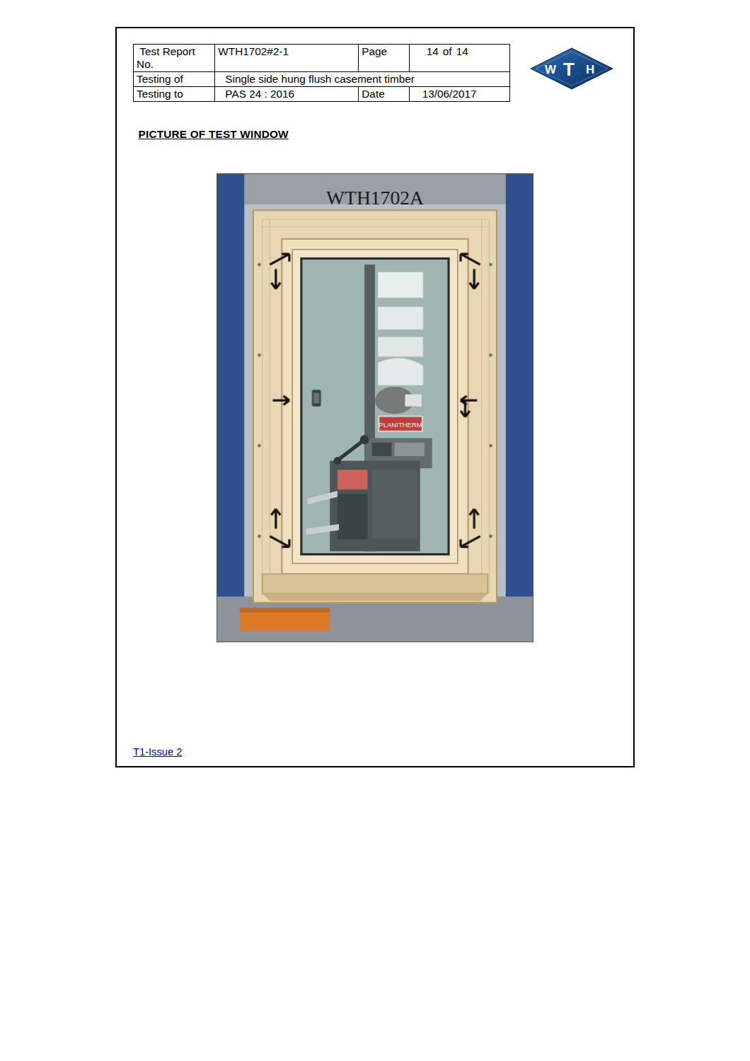| Test Report No. | WTH1702#2-1 | Page | 14 of 14 |
| Testing of | Single side hung flush casement timber |
| Testing to | PAS 24 : 2016 | Date | 13/06/2017 |
W T H
PICTURE OF TEST WINDOW
WTH1702A PLANITHERM
T1-Issue 2